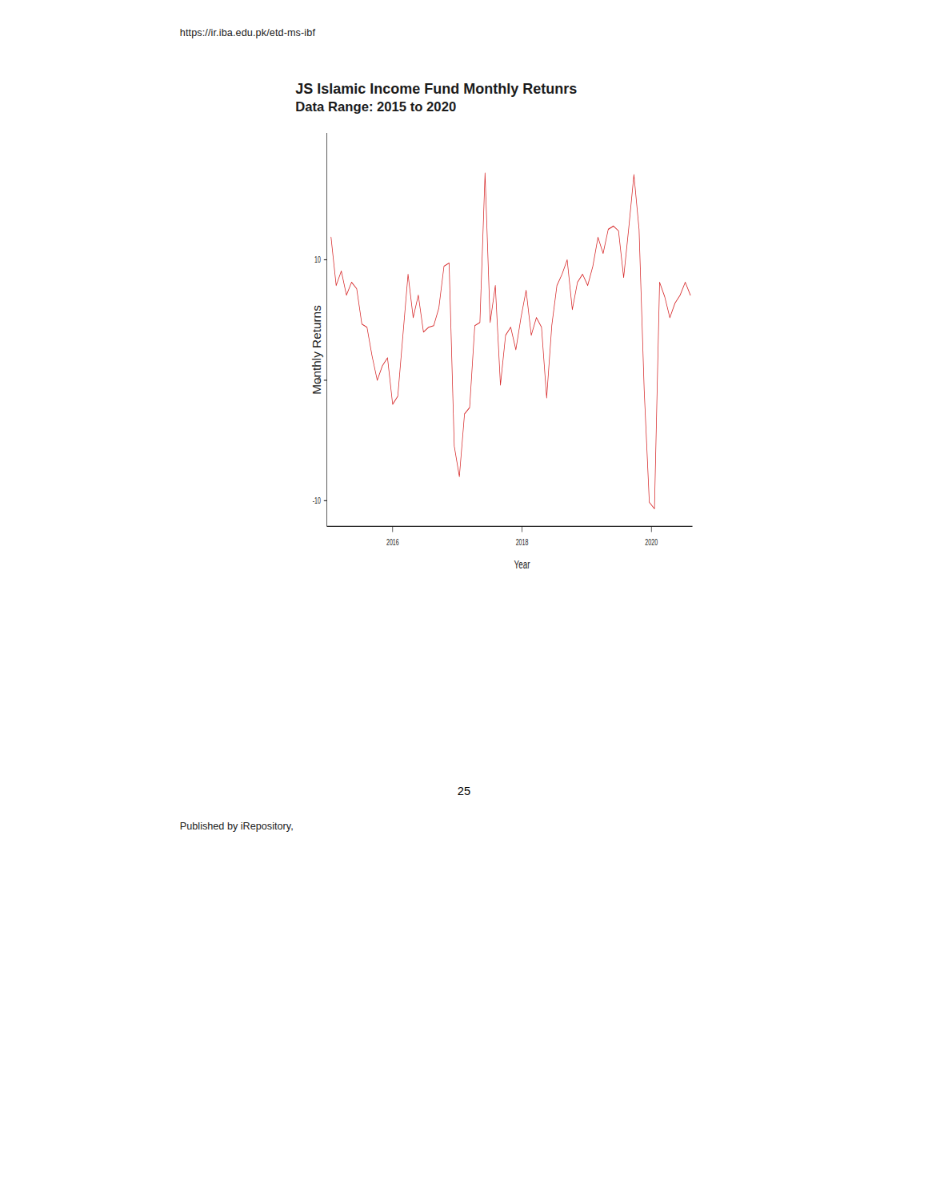https://ir.iba.edu.pk/etd-ms-ibf
JS Islamic Income Fund Monthly Retunrs Data Range: 2015 to 2020
Monthly Returns
10 0 -10 2016 2018 2020 Year
25
Published by iRepository,